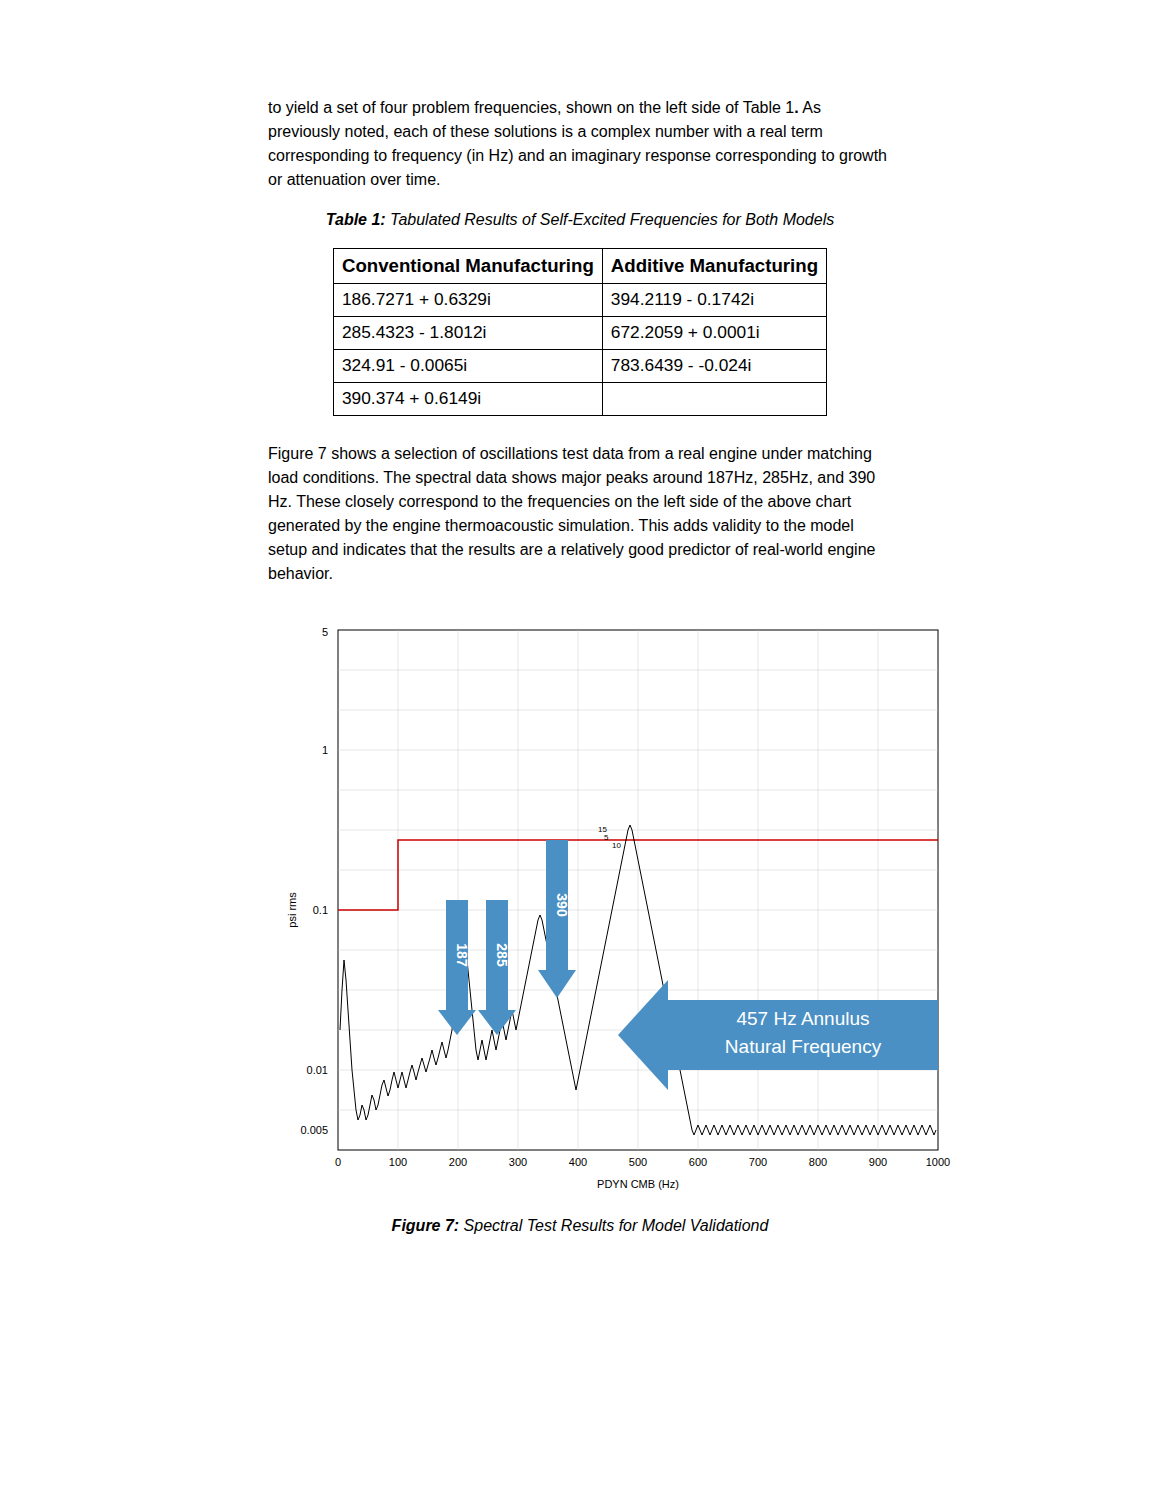to yield a set of four problem frequencies, shown on the left side of Table 1. As previously noted, each of these solutions is a complex number with a real term corresponding to frequency (in Hz) and an imaginary response corresponding to growth or attenuation over time.
Table 1: Tabulated Results of Self-Excited Frequencies for Both Models
| Conventional Manufacturing | Additive Manufacturing |
| --- | --- |
| 186.7271 + 0.6329i | 394.2119 - 0.1742i |
| 285.4323 - 1.8012i | 672.2059 + 0.0001i |
| 324.91 - 0.0065i | 783.6439 - -0.024i |
| 390.374 + 0.6149i | |
Figure 7 shows a selection of oscillations test data from a real engine under matching load conditions. The spectral data shows major peaks around 187Hz, 285Hz, and 390 Hz. These closely correspond to the frequencies on the left side of the above chart generated by the engine thermoacoustic simulation. This adds validity to the model setup and indicates that the results are a relatively good predictor of real-world engine behavior.
5 1 0.1 0.01 0.005 psi rms 0 100 200 300 400 500 600 700 800 900 1000 PDYN CMB (Hz) 15 5 10 187 285 390 457 Hz Annulus Natural Frequency
Figure 7: Spectral Test Results for Model Validationd